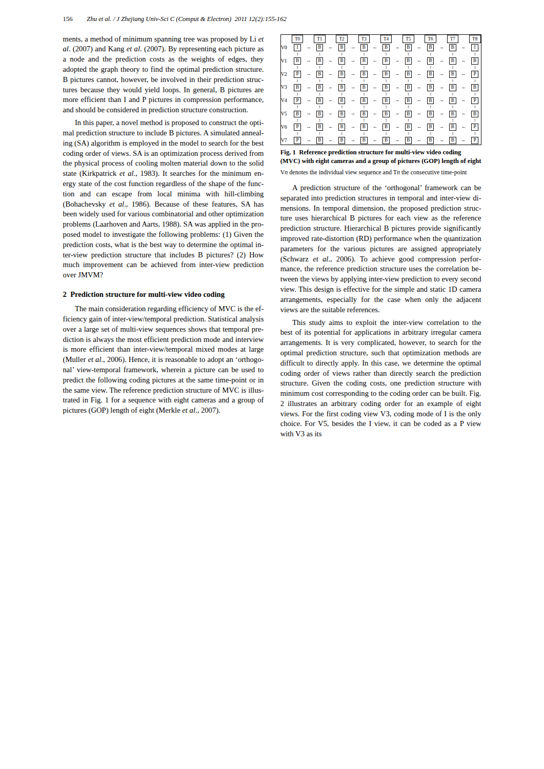156 Zhu et al. / J Zhejiang Univ-Sci C (Comput & Electron) 2011 12(2):155-162
ments, a method of minimum spanning tree was proposed by Li et al. (2007) and Kang et al. (2007). By representing each picture as a node and the prediction costs as the weights of edges, they adopted the graph theory to find the optimal prediction structure. B pictures cannot, however, be involved in their prediction structures because they would yield loops. In general, B pictures are more efficient than I and P pictures in compression performance, and should be considered in prediction structure construction.
In this paper, a novel method is proposed to construct the optimal prediction structure to include B pictures. A simulated annealing (SA) algorithm is employed in the model to search for the best coding order of views. SA is an optimization process derived from the physical process of cooling molten material down to the solid state (Kirkpatrick et al., 1983). It searches for the minimum energy state of the cost function regardless of the shape of the function and can escape from local minima with hill-climbing (Bohachevsky et al., 1986). Because of these features, SA has been widely used for various combinatorial and other optimization problems (Laarhoven and Aarts, 1988). SA was applied in the proposed model to investigate the following problems: (1) Given the prediction costs, what is the best way to determine the optimal inter-view prediction structure that includes B pictures? (2) How much improvement can be achieved from inter-view prediction over JMVM?
2 Prediction structure for multi-view video coding
The main consideration regarding efficiency of MVC is the efficiency gain of inter-view/temporal prediction. Statistical analysis over a large set of multi-view sequences shows that temporal prediction is always the most efficient prediction mode and interview is more efficient than inter-view/temporal mixed modes at large (Muller et al., 2006). Hence, it is reasonable to adopt an ‘orthogonal’ view-temporal framework, wherein a picture can be used to predict the following coding pictures at the same time-point or in the same view. The reference prediction structure of MVC is illustrated in Fig. 1 for a sequence with eight cameras and a group of pictures (GOP) length of eight (Merkle et al., 2007).
| | T0 | | T1 | | T2 | | T3 | | T4 | | T5 | | T6 | | T7 | | T8 |
| --- | --- | --- | --- | --- | --- | --- | --- | --- | --- | --- | --- | --- | --- | --- | --- | --- | --- |
| V0 | I | → | B | ← | B | → | B | ← | B | → | B | ← | B | → | B | ← | I |
| | ↕ | | ↕ | | ↕ | | ↕ | | ↕ | | ↕ | | ↕ | | ↕ | | ↕ |
| V1 | B | → | B | ← | B | → | B | ← | B | → | B | ← | B | → | B | ← | B |
| | ↕ | | ↕ | | ↕ | | ↕ | | ↕ | | ↕ | | ↕ | | ↕ | | ↕ |
| V2 | P | → | B | ← | B | → | B | ← | B | → | B | ← | B | → | B | ← | P |
| | ↕ | | ↕ | | ↕ | | ↕ | | ↕ | | ↕ | | ↕ | | ↕ | | ↕ |
| V3 | B | → | B | ← | B | → | B | ← | B | → | B | ← | B | → | B | ← | B |
| | ↕ | | ↕ | | ↕ | | ↕ | | ↕ | | ↕ | | ↕ | | ↕ | | ↕ |
| V4 | P | → | B | ← | B | → | B | ← | B | → | B | ← | B | → | B | ← | P |
| | ↕ | | ↕ | | ↕ | | ↕ | | ↕ | | ↕ | | ↕ | | ↕ | | ↕ |
| V5 | B | → | B | ← | B | → | B | ← | B | → | B | ← | B | → | B | ← | B |
| | ↕ | | ↕ | | ↕ | | ↕ | | ↕ | | ↕ | | ↕ | | ↕ | | ↕ |
| V6 | P | → | B | ← | B | → | B | ← | B | → | B | ← | B | → | B | ← | P |
| | ↕ | | ↕ | | ↕ | | ↕ | | ↕ | | ↕ | | ↕ | | ↕ | | ↕ |
| V7 | P | → | B | ← | B | → | B | ← | B | → | B | ← | B | → | B | ← | P |
Fig. 1 Reference prediction structure for multi-view video coding (MVC) with eight cameras and a group of pictures (GOP) length of eight
Vn denotes the individual view sequence and Tn the consecutive time-point
A prediction structure of the ‘orthogonal’ framework can be separated into prediction structures in temporal and inter-view dimensions. In temporal dimension, the proposed prediction structure uses hierarchical B pictures for each view as the reference prediction structure. Hierarchical B pictures provide significantly improved rate-distortion (RD) performance when the quantization parameters for the various pictures are assigned appropriately (Schwarz et al., 2006). To achieve good compression performance, the reference prediction structure uses the correlation between the views by applying inter-view prediction to every second view. This design is effective for the simple and static 1D camera arrangements, especially for the case when only the adjacent views are the suitable references.
This study aims to exploit the inter-view correlation to the best of its potential for applications in arbitrary irregular camera arrangements. It is very complicated, however, to search for the optimal prediction structure, such that optimization methods are difficult to directly apply. In this case, we determine the optimal coding order of views rather than directly search the prediction structure. Given the coding costs, one prediction structure with minimum cost corresponding to the coding order can be built. Fig. 2 illustrates an arbitrary coding order for an example of eight views. For the first coding view V3, coding mode of I is the only choice. For V5, besides the I view, it can be coded as a P view with V3 as its